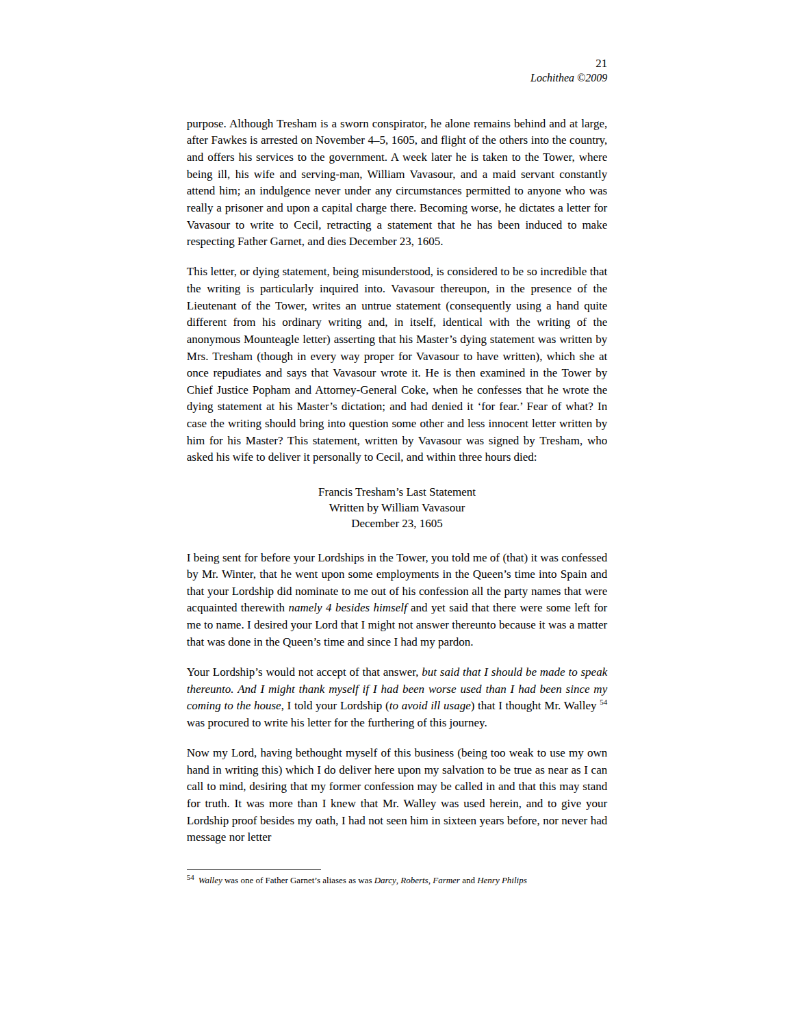21 Lochithea ©2009
purpose. Although Tresham is a sworn conspirator, he alone remains behind and at large, after Fawkes is arrested on November 4–5, 1605, and flight of the others into the country, and offers his services to the government. A week later he is taken to the Tower, where being ill, his wife and serving-man, William Vavasour, and a maid servant constantly attend him; an indulgence never under any circumstances permitted to anyone who was really a prisoner and upon a capital charge there. Becoming worse, he dictates a letter for Vavasour to write to Cecil, retracting a statement that he has been induced to make respecting Father Garnet, and dies December 23, 1605.
This letter, or dying statement, being misunderstood, is considered to be so incredible that the writing is particularly inquired into. Vavasour thereupon, in the presence of the Lieutenant of the Tower, writes an untrue statement (consequently using a hand quite different from his ordinary writing and, in itself, identical with the writing of the anonymous Mounteagle letter) asserting that his Master’s dying statement was written by Mrs. Tresham (though in every way proper for Vavasour to have written), which she at once repudiates and says that Vavasour wrote it. He is then examined in the Tower by Chief Justice Popham and Attorney-General Coke, when he confesses that he wrote the dying statement at his Master’s dictation; and had denied it ‘for fear.’ Fear of what? In case the writing should bring into question some other and less innocent letter written by him for his Master? This statement, written by Vavasour was signed by Tresham, who asked his wife to deliver it personally to Cecil, and within three hours died:
Francis Tresham’s Last Statement Written by William Vavasour December 23, 1605
I being sent for before your Lordships in the Tower, you told me of (that) it was confessed by Mr. Winter, that he went upon some employments in the Queen’s time into Spain and that your Lordship did nominate to me out of his confession all the party names that were acquainted therewith namely 4 besides himself and yet said that there were some left for me to name. I desired your Lord that I might not answer thereunto because it was a matter that was done in the Queen’s time and since I had my pardon.
Your Lordship’s would not accept of that answer, but said that I should be made to speak thereunto. And I might thank myself if I had been worse used than I had been since my coming to the house, I told your Lordship (to avoid ill usage) that I thought Mr. Walley 54 was procured to write his letter for the furthering of this journey.
Now my Lord, having bethought myself of this business (being too weak to use my own hand in writing this) which I do deliver here upon my salvation to be true as near as I can call to mind, desiring that my former confession may be called in and that this may stand for truth. It was more than I knew that Mr. Walley was used herein, and to give your Lordship proof besides my oath, I had not seen him in sixteen years before, nor never had message nor letter
54 Walley was one of Father Garnet’s aliases as was Darcy, Roberts, Farmer and Henry Philips